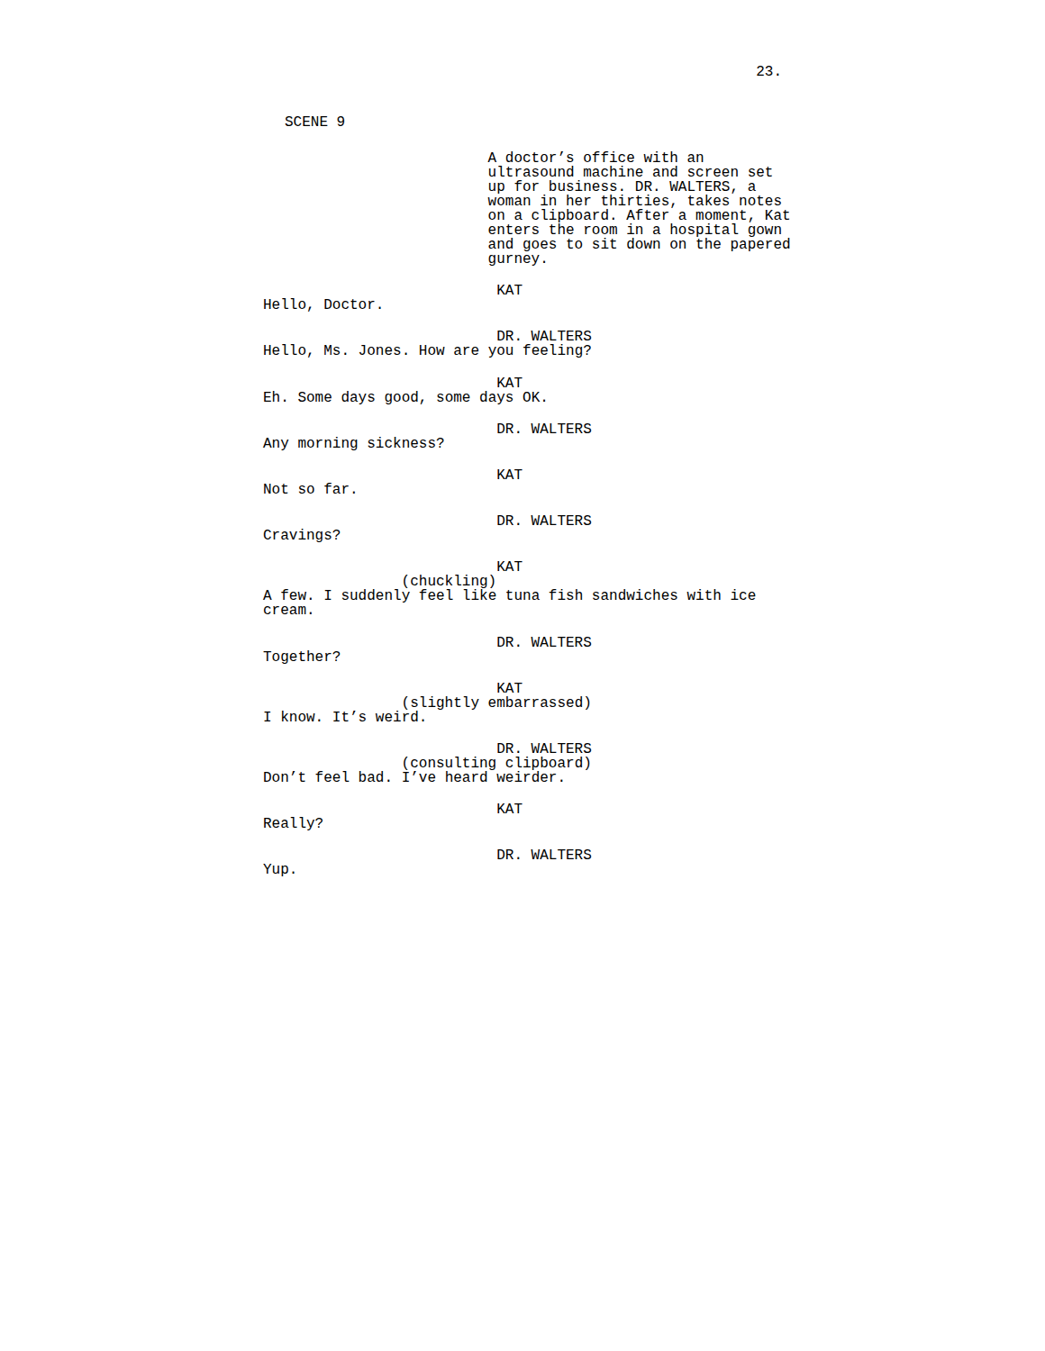23.
SCENE 9
A doctor’s office with an ultrasound machine and screen set up for business. DR. WALTERS, a woman in her thirties, takes notes on a clipboard. After a moment, Kat enters the room in a hospital gown and goes to sit down on the papered gurney.
KAT
Hello, Doctor.
DR. WALTERS
Hello, Ms. Jones. How are you feeling?
KAT
Eh. Some days good, some days OK.
DR. WALTERS
Any morning sickness?
KAT
Not so far.
DR. WALTERS
Cravings?
KAT
(chuckling)
A few. I suddenly feel like tuna fish sandwiches with ice cream.
DR. WALTERS
Together?
KAT
(slightly embarrassed)
I know. It’s weird.
DR. WALTERS
(consulting clipboard)
Don’t feel bad. I’ve heard weirder.
KAT
Really?
DR. WALTERS
Yup.